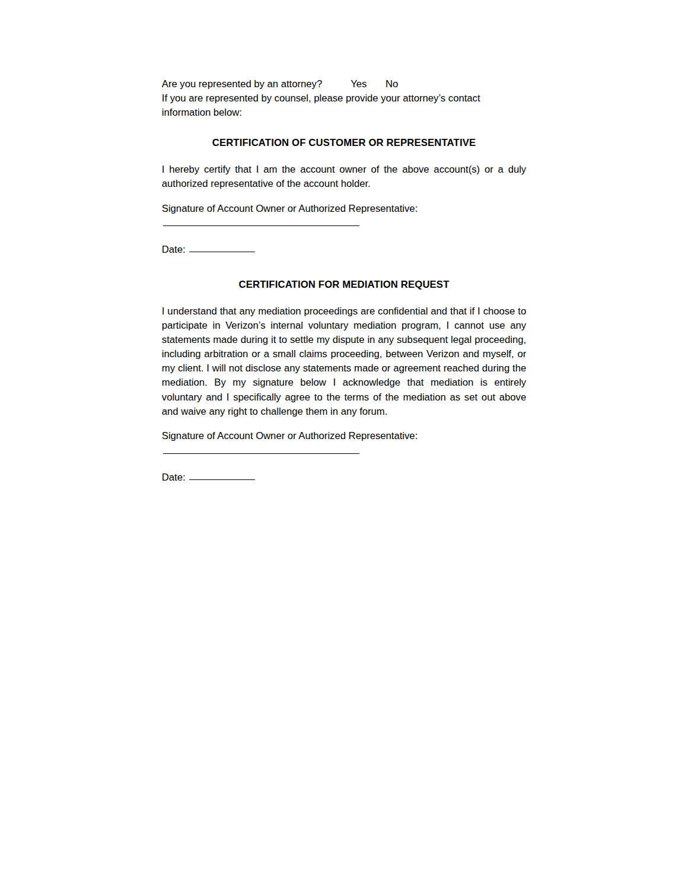Are you represented by an attorney? Yes No
If you are represented by counsel, please provide your attorney’s contact information below:
Certification of Customer or Representative
I hereby certify that I am the account owner of the above account(s) or a duly authorized representative of the account holder.
Signature of Account Owner or Authorized Representative:
Date:
Certification for Mediation Request
I understand that any mediation proceedings are confidential and that if I choose to participate in Verizon’s internal voluntary mediation program, I cannot use any statements made during it to settle my dispute in any subsequent legal proceeding, including arbitration or a small claims proceeding, between Verizon and myself, or my client. I will not disclose any statements made or agreement reached during the mediation. By my signature below I acknowledge that mediation is entirely voluntary and I specifically agree to the terms of the mediation as set out above and waive any right to challenge them in any forum.
Signature of Account Owner or Authorized Representative:
Date: